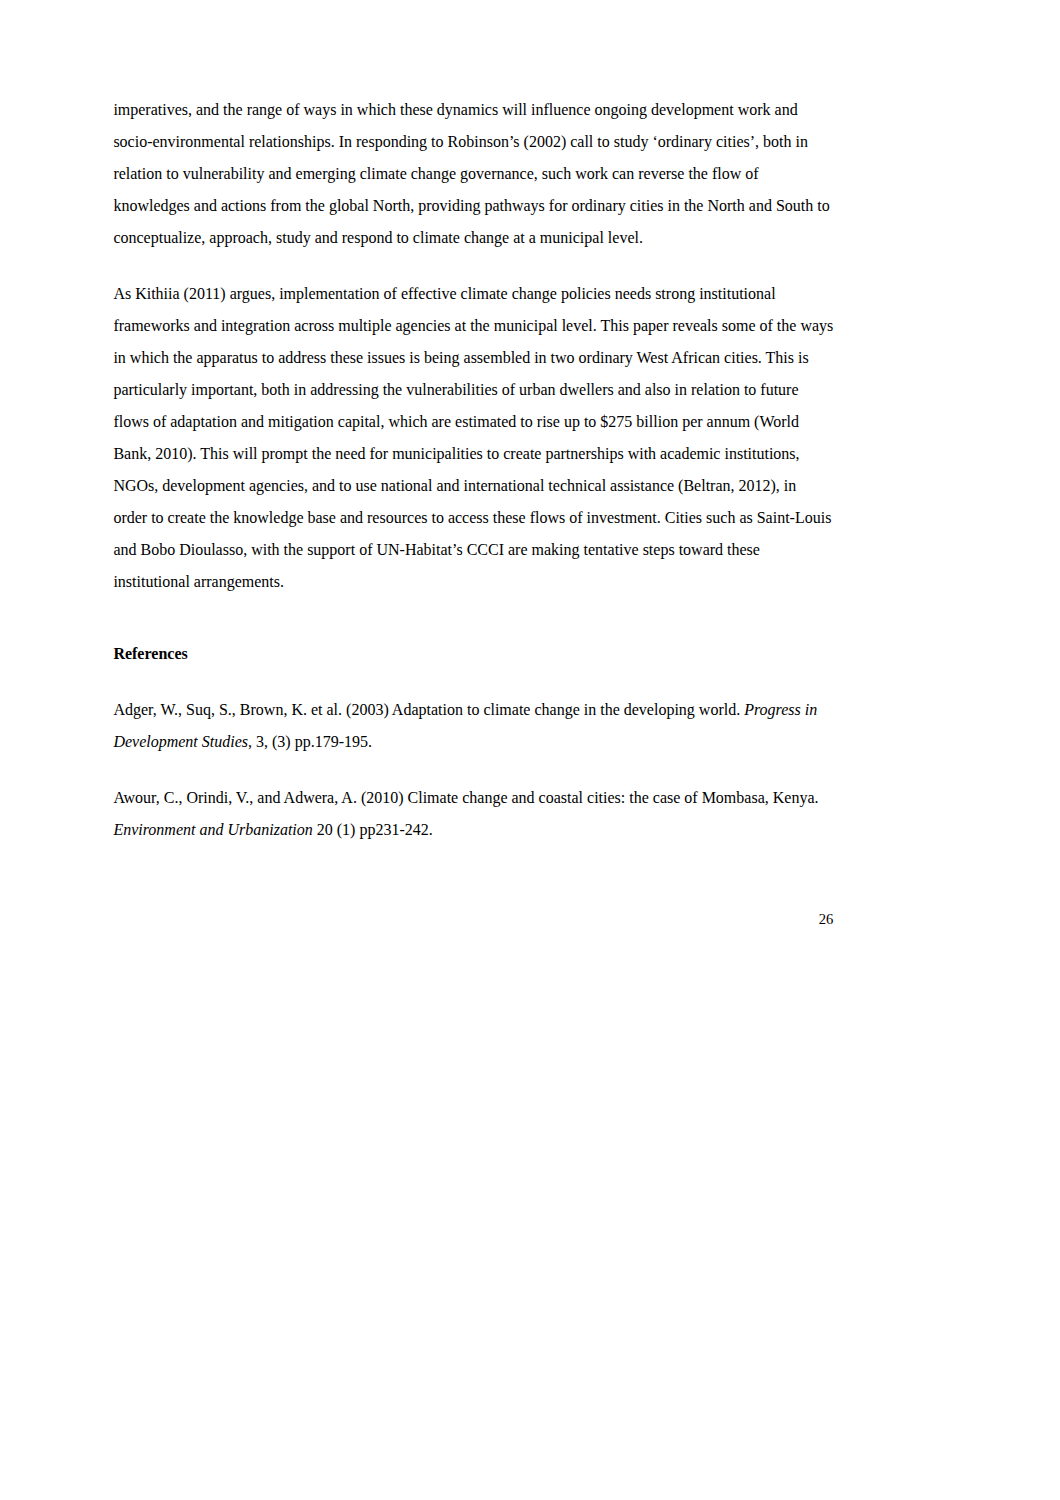imperatives, and the range of ways in which these dynamics will influence ongoing development work and socio-environmental relationships. In responding to Robinson’s (2002) call to study ‘ordinary cities’, both in relation to vulnerability and emerging climate change governance, such work can reverse the flow of knowledges and actions from the global North, providing pathways for ordinary cities in the North and South to conceptualize, approach, study and respond to climate change at a municipal level.
As Kithiia (2011) argues, implementation of effective climate change policies needs strong institutional frameworks and integration across multiple agencies at the municipal level. This paper reveals some of the ways in which the apparatus to address these issues is being assembled in two ordinary West African cities. This is particularly important, both in addressing the vulnerabilities of urban dwellers and also in relation to future flows of adaptation and mitigation capital, which are estimated to rise up to $275 billion per annum (World Bank, 2010). This will prompt the need for municipalities to create partnerships with academic institutions, NGOs, development agencies, and to use national and international technical assistance (Beltran, 2012), in order to create the knowledge base and resources to access these flows of investment. Cities such as Saint-Louis and Bobo Dioulasso, with the support of UN-Habitat’s CCCI are making tentative steps toward these institutional arrangements.
References
Adger, W., Suq, S., Brown, K. et al. (2003) Adaptation to climate change in the developing world. Progress in Development Studies, 3, (3) pp.179-195.
Awour, C., Orindi, V., and Adwera, A. (2010) Climate change and coastal cities: the case of Mombasa, Kenya. Environment and Urbanization 20 (1) pp231-242.
26